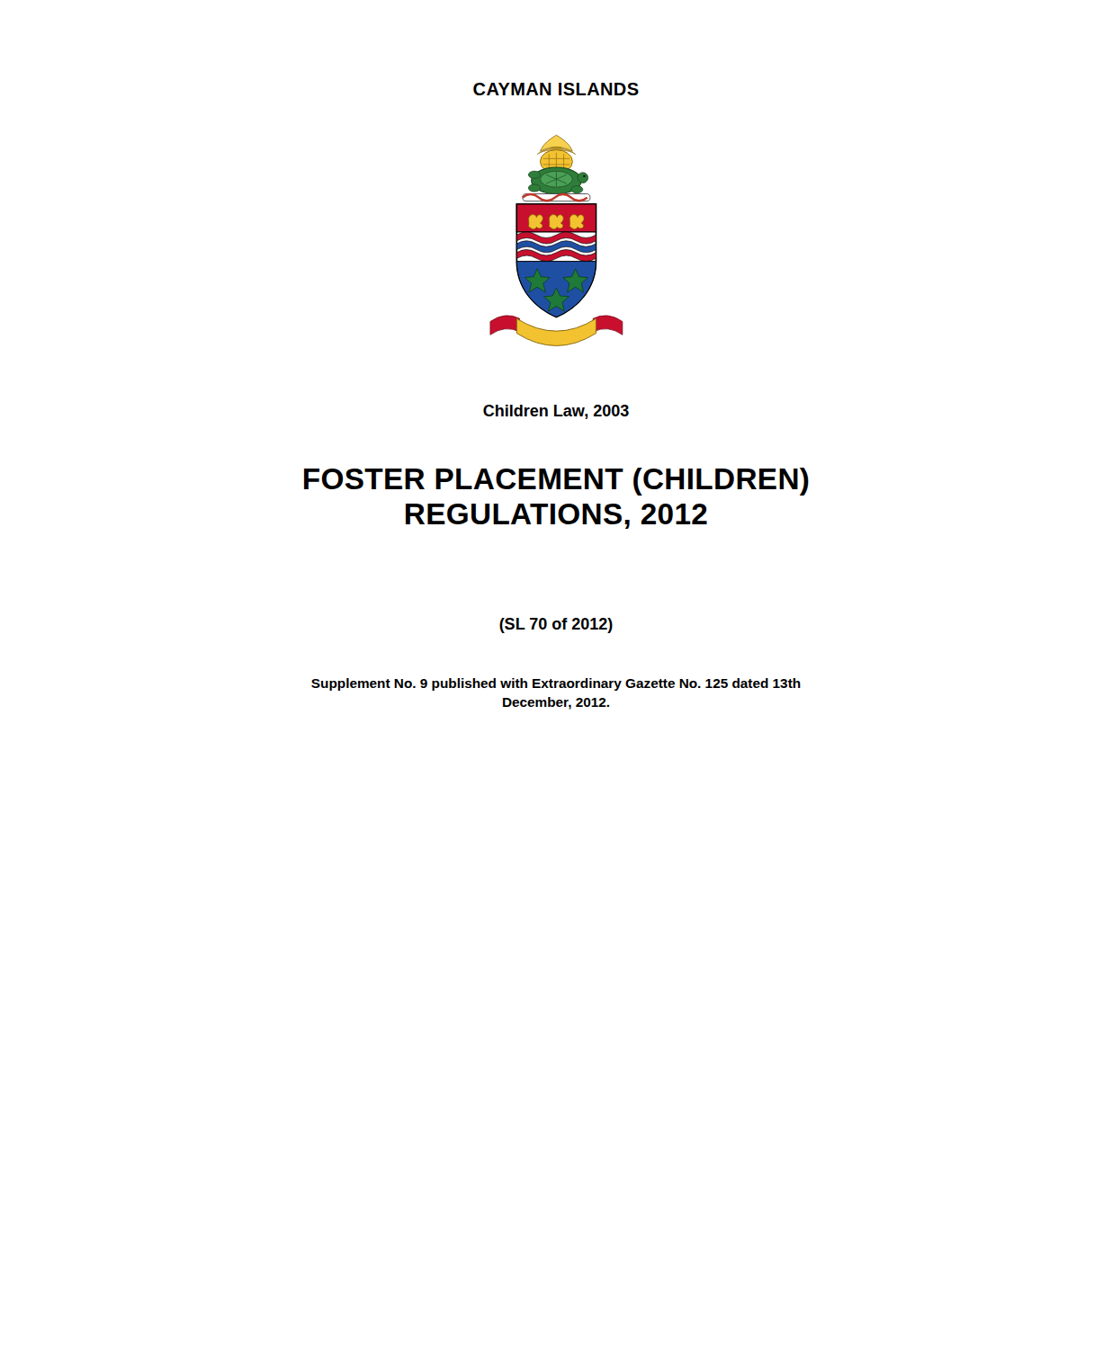CAYMAN ISLANDS
HE HATH FOUNDED IT UPON THE SEAS
Children Law, 2003
FOSTER PLACEMENT (CHILDREN)
REGULATIONS, 2012
(SL 70 of 2012)
Supplement No. 9 published with Extraordinary Gazette No. 125 dated 13th December, 2012.